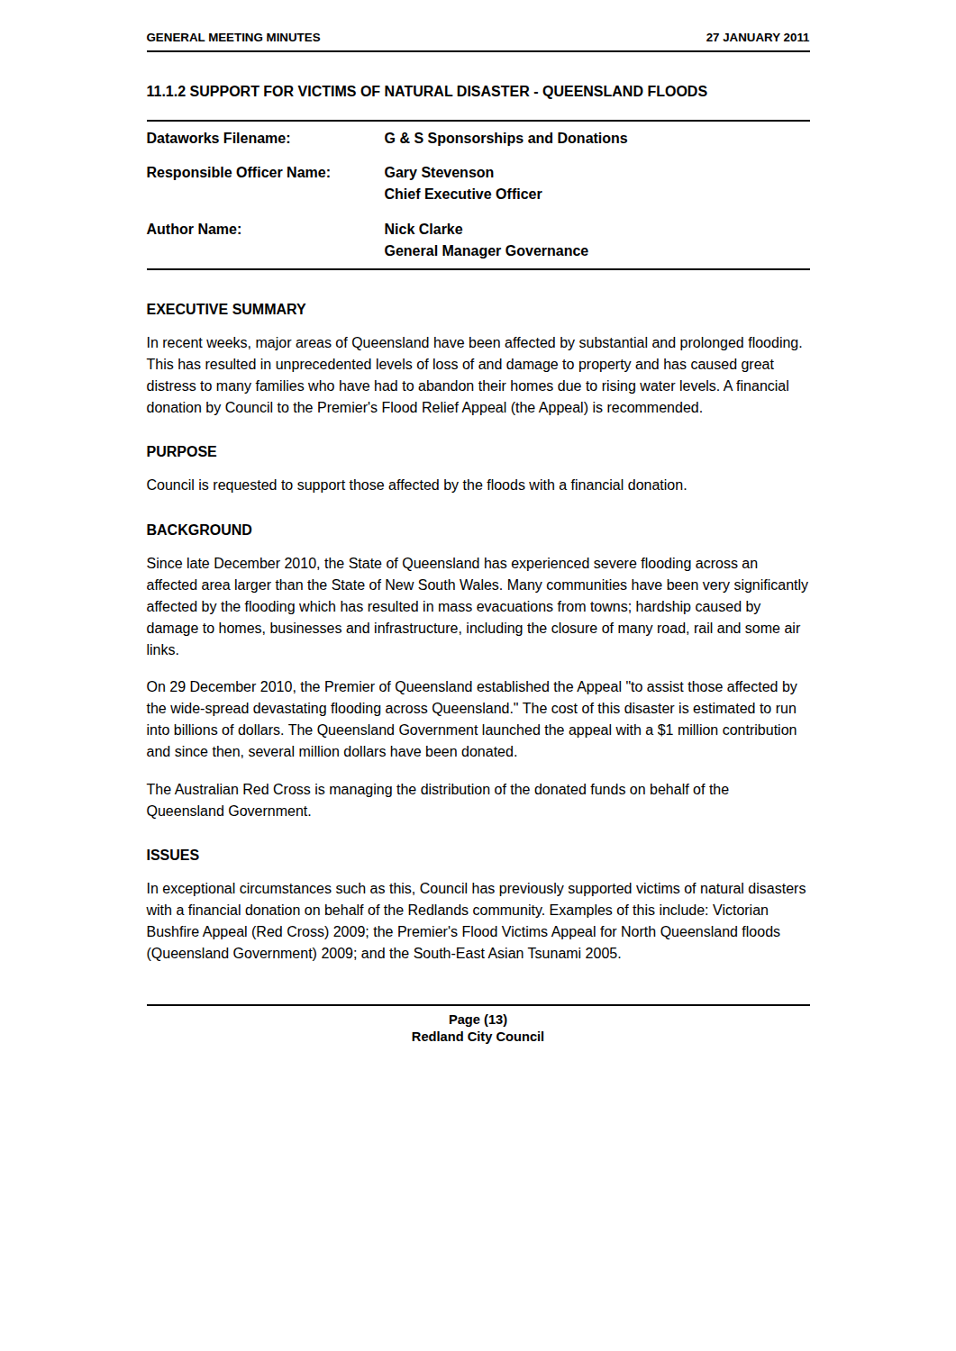GENERAL MEETING MINUTES 27 JANUARY 2011
11.1.2 SUPPORT FOR VICTIMS OF NATURAL DISASTER - QUEENSLAND FLOODS
| Dataworks Filename: | G & S Sponsorships and Donations |
| Responsible Officer Name: | Gary Stevenson Chief Executive Officer |
| Author Name: | Nick Clarke General Manager Governance |
Executive Summary
In recent weeks, major areas of Queensland have been affected by substantial and prolonged flooding. This has resulted in unprecedented levels of loss of and damage to property and has caused great distress to many families who have had to abandon their homes due to rising water levels. A financial donation by Council to the Premier's Flood Relief Appeal (the Appeal) is recommended.
Purpose
Council is requested to support those affected by the floods with a financial donation.
Background
Since late December 2010, the State of Queensland has experienced severe flooding across an affected area larger than the State of New South Wales. Many communities have been very significantly affected by the flooding which has resulted in mass evacuations from towns; hardship caused by damage to homes, businesses and infrastructure, including the closure of many road, rail and some air links.
On 29 December 2010, the Premier of Queensland established the Appeal "to assist those affected by the wide-spread devastating flooding across Queensland." The cost of this disaster is estimated to run into billions of dollars. The Queensland Government launched the appeal with a $1 million contribution and since then, several million dollars have been donated.
The Australian Red Cross is managing the distribution of the donated funds on behalf of the Queensland Government.
Issues
In exceptional circumstances such as this, Council has previously supported victims of natural disasters with a financial donation on behalf of the Redlands community. Examples of this include: Victorian Bushfire Appeal (Red Cross) 2009; the Premier's Flood Victims Appeal for North Queensland floods (Queensland Government) 2009; and the South-East Asian Tsunami 2005.
Page (13)
Redland City Council